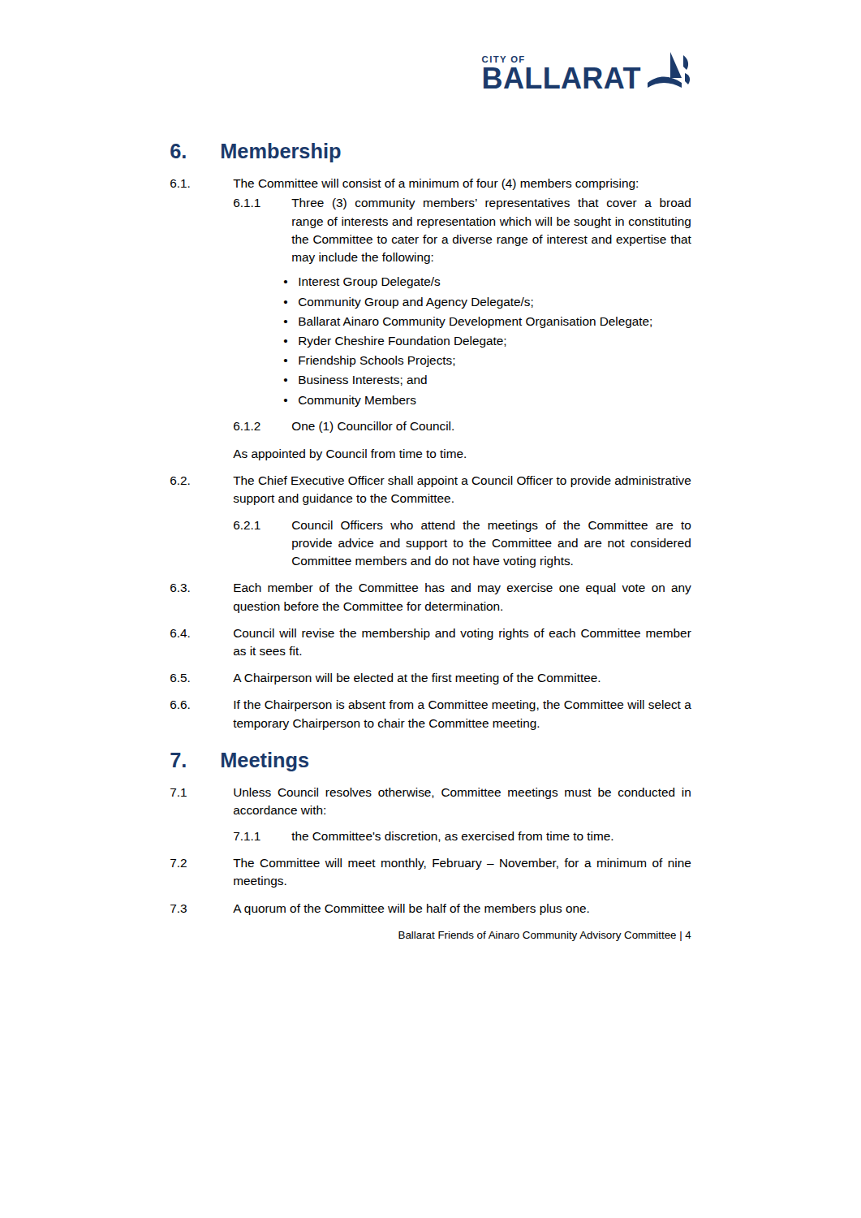CITY OF
BALLARAT
6. Membership
6.1.
The Committee will consist of a minimum of four (4) members comprising:
6.1.1
Three (3) community members’ representatives that cover a broad range of interests and representation which will be sought in constituting the Committee to cater for a diverse range of interest and expertise that may include the following:
Interest Group Delegate/s
Community Group and Agency Delegate/s;
Ballarat Ainaro Community Development Organisation Delegate;
Ryder Cheshire Foundation Delegate;
Friendship Schools Projects;
Business Interests; and
Community Members
6.1.2
One (1) Councillor of Council.
As appointed by Council from time to time.
6.2.
The Chief Executive Officer shall appoint a Council Officer to provide administrative support and guidance to the Committee.
6.2.1
Council Officers who attend the meetings of the Committee are to provide advice and support to the Committee and are not considered Committee members and do not have voting rights.
6.3.
Each member of the Committee has and may exercise one equal vote on any question before the Committee for determination.
6.4.
Council will revise the membership and voting rights of each Committee member as it sees fit.
6.5.
A Chairperson will be elected at the first meeting of the Committee.
6.6.
If the Chairperson is absent from a Committee meeting, the Committee will select a temporary Chairperson to chair the Committee meeting.
7. Meetings
7.1
Unless Council resolves otherwise, Committee meetings must be conducted in accordance with:
7.1.1
the Committee's discretion, as exercised from time to time.
7.2
The Committee will meet monthly, February – November, for a minimum of nine meetings.
7.3
A quorum of the Committee will be half of the members plus one.
Ballarat Friends of Ainaro Community Advisory Committee | 4